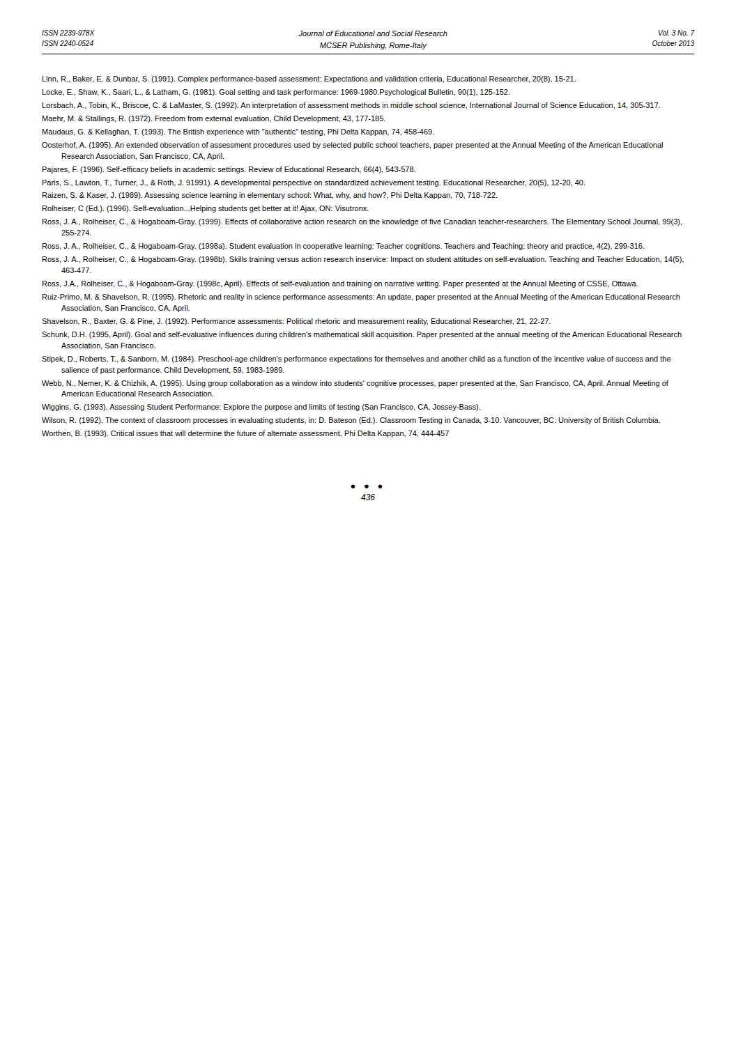ISSN 2239-978X
ISSN 2240-0524
Journal of Educational and Social Research
MCSER Publishing, Rome-Italy
Vol. 3 No. 7
October 2013
Linn, R., Baker, E. & Dunbar, S. (1991). Complex performance-based assessment: Expectations and validation criteria, Educational Researcher, 20(8), 15-21.
Locke, E., Shaw, K., Saari, L., & Latham, G. (1981). Goal setting and task performance: 1969-1980.Psychological Bulletin, 90(1), 125-152.
Lorsbach, A., Tobin, K., Briscoe, C. & LaMaster, S. (1992). An interpretation of assessment methods in middle school science, International Journal of Science Education, 14, 305-317.
Maehr, M. & Stallings, R. (1972). Freedom from external evaluation, Child Development, 43, 177-185.
Maudaus, G. & Kellaghan, T. (1993). The British experience with "authentic" testing, Phi Delta Kappan, 74, 458-469.
Oosterhof, A. (1995). An extended observation of assessment procedures used by selected public school teachers, paper presented at the Annual Meeting of the American Educational Research Association, San Francisco, CA, April.
Pajares, F. (1996). Self-efficacy beliefs in academic settings. Review of Educational Research, 66(4), 543-578.
Paris, S., Lawton, T., Turner, J., & Roth, J. 91991). A developmental perspective on standardized achievement testing. Educational Researcher, 20(5), 12-20, 40.
Raizen, S. & Kaser, J. (1989). Assessing science learning in elementary school: What, why, and how?, Phi Delta Kappan, 70, 718-722.
Rolheiser, C (Ed.). (1996). Self-evaluation...Helping students get better at it! Ajax, ON: Visutronx.
Ross, J. A., Rolheiser, C., & Hogaboam-Gray. (1999). Effects of collaborative action research on the knowledge of five Canadian teacher-researchers. The Elementary School Journal, 99(3), 255-274.
Ross, J. A., Rolheiser, C., & Hogaboam-Gray. (1998a). Student evaluation in cooperative learning: Teacher cognitions. Teachers and Teaching: theory and practice, 4(2), 299-316.
Ross, J. A., Rolheiser, C., & Hogaboam-Gray. (1998b). Skills training versus action research inservice: Impact on student attitudes on self-evaluation. Teaching and Teacher Education, 14(5), 463-477.
Ross, J.A., Rolheiser, C., & Hogaboam-Gray. (1998c, April). Effects of self-evaluation and training on narrative writing. Paper presented at the Annual Meeting of CSSE, Ottawa.
Ruiz-Primo, M. & Shavelson, R. (1995). Rhetoric and reality in science performance assessments: An update, paper presented at the Annual Meeting of the American Educational Research Association, San Francisco, CA, April.
Shavelson, R., Baxter, G. & Pine, J. (1992). Performance assessments: Political rhetoric and measurement reality, Educational Researcher, 21, 22-27.
Schunk, D.H. (1995, April). Goal and self-evaluative influences during children's mathematical skill acquisition. Paper presented at the annual meeting of the American Educational Research Association, San Francisco.
Stipek, D., Roberts, T., & Sanborn, M. (1984). Preschool-age children's performance expectations for themselves and another child as a function of the incentive value of success and the salience of past performance. Child Development, 59, 1983-1989.
Webb, N., Nemer, K. & Chizhik, A. (1995). Using group collaboration as a window into students' cognitive processes, paper presented at the, San Francisco, CA, April. Annual Meeting of American Educational Research Association.
Wiggins, G. (1993). Assessing Student Performance: Explore the purpose and limits of testing (San Francisco, CA, Jossey-Bass).
Wilson, R. (1992). The context of classroom processes in evaluating students, in: D. Bateson (Ed.). Classroom Testing in Canada, 3-10. Vancouver, BC: University of British Columbia.
Worthen, B. (1993). Critical issues that will determine the future of alternate assessment, Phi Delta Kappan, 74, 444-457
● ● ●
436